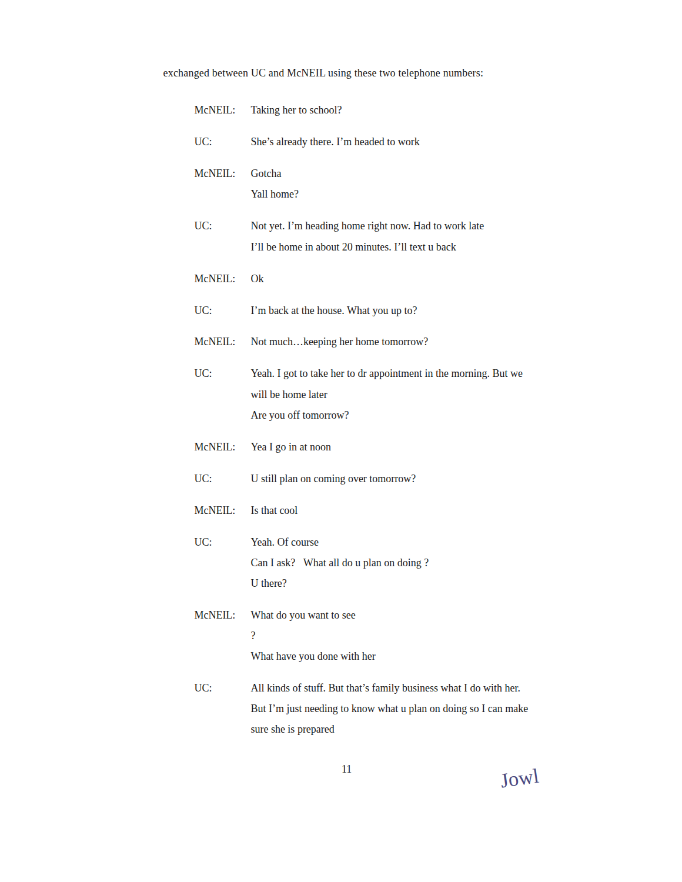exchanged between UC and McNEIL using these two telephone numbers:
McNEIL:
Taking her to school?
UC:
She’s already there. I’m headed to work
McNEIL:
Gotcha
Yall home?
UC:
Not yet. I’m heading home right now. Had to work late
I’ll be home in about 20 minutes. I’ll text u back
McNEIL:
Ok
UC:
I’m back at the house. What you up to?
McNEIL:
Not much…keeping her home tomorrow?
UC:
Yeah. I got to take her to dr appointment in the morning. But we will be home later
Are you off tomorrow?
McNEIL:
Yea I go in at noon
UC:
U still plan on coming over tomorrow?
McNEIL:
Is that cool
UC:
Yeah. Of course
Can I ask? What all do u plan on doing ?
U there?
McNEIL:
What do you want to see
?
What have you done with her
UC:
All kinds of stuff. But that’s family business what I do with her. But I’m just needing to know what u plan on doing so I can make sure she is prepared
11
Jowl